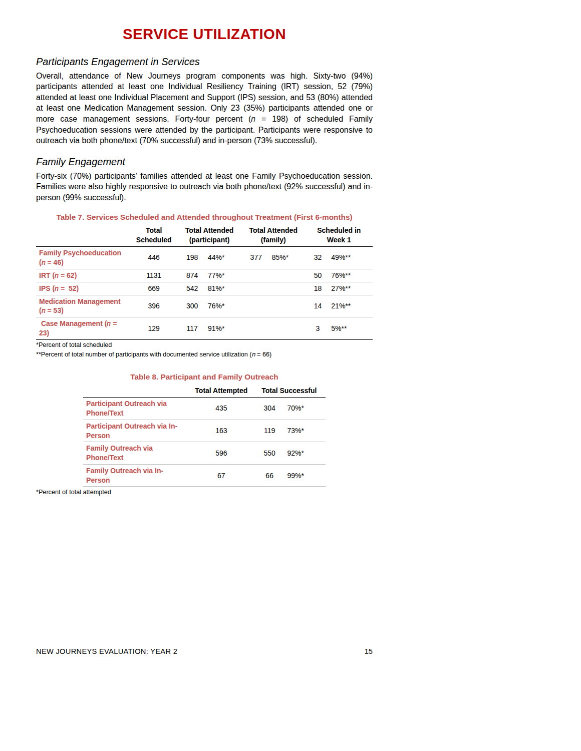SERVICE UTILIZATION
Participants Engagement in Services
Overall, attendance of New Journeys program components was high. Sixty-two (94%) participants attended at least one Individual Resiliency Training (IRT) session, 52 (79%) attended at least one Individual Placement and Support (IPS) session, and 53 (80%) attended at least one Medication Management session. Only 23 (35%) participants attended one or more case management sessions. Forty-four percent (𝑛 = 198) of scheduled Family Psychoeducation sessions were attended by the participant. Participants were responsive to outreach via both phone/text (70% successful) and in-person (73% successful).
Family Engagement
Forty-six (70%) participants’ families attended at least one Family Psychoeducation session. Families were also highly responsive to outreach via both phone/text (92% successful) and in-person (99% successful).
Table 7. Services Scheduled and Attended throughout Treatment (First 6-months)
| | Total Scheduled | Total Attended (participant) | Total Attended (family) | Scheduled in Week 1 |
| --- | --- | --- | --- | --- |
| Family Psychoeducation (𝑛 = 46) | 446 | 198 | 44%* | 377 | 85%* | 32 | 49%** |
| IRT (𝑛 = 62) | 1131 | 874 | 77%* | | | 50 | 76%** |
| IPS (𝑛 = 52) | 669 | 542 | 81%* | | | 18 | 27%** |
| Medication Management (𝑛 = 53) | 396 | 300 | 76%* | | | 14 | 21%** |
| Case Management (𝑛 = 23) | 129 | 117 | 91%* | | | 3 | 5%** |
*Percent of total scheduled
**Percent of total number of participants with documented service utilization (𝑛 = 66)
Table 8. Participant and Family Outreach
| | Total Attempted | Total Successful |
| --- | --- | --- |
| Participant Outreach via Phone/Text | 435 | 304 | 70%* |
| Participant Outreach via In-Person | 163 | 119 | 73%* |
| Family Outreach via Phone/Text | 596 | 550 | 92%* |
| Family Outreach via In-Person | 67 | 66 | 99%* |
*Percent of total attempted
NEW JOURNEYS EVALUATION: YEAR 2
15